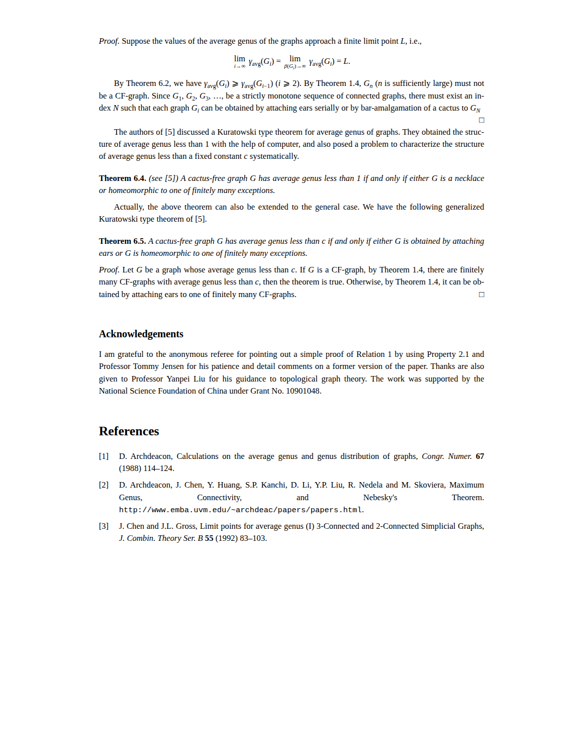Proof. Suppose the values of the average genus of the graphs approach a finite limit point L, i.e.,
lim i→∞ γavg(Gi) = lim β(Gi)→∞ γavg(Gi) = L.
By Theorem 6.2, we have γavg(Gi) ⩾ γavg(Gi−1) (i ⩾ 2). By Theorem 1.4, Gn (n is sufficiently large) must not be a CF-graph. Since G1, G2, G3, …, be a strictly monotone sequence of connected graphs, there must exist an index N such that each graph Gi can be obtained by attaching ears serially or by bar-amalgamation of a cactus to GN□
The authors of [5] discussed a Kuratowski type theorem for average genus of graphs. They obtained the structure of average genus less than 1 with the help of computer, and also posed a problem to characterize the structure of average genus less than a fixed constant c systematically.
Theorem 6.4. (see [5]) A cactus-free graph G has average genus less than 1 if and only if either G is a necklace or homeomorphic to one of finitely many exceptions.
Actually, the above theorem can also be extended to the general case. We have the following generalized Kuratowski type theorem of [5].
Theorem 6.5. A cactus-free graph G has average genus less than c if and only if either G is obtained by attaching ears or G is homeomorphic to one of finitely many exceptions.
Proof. Let G be a graph whose average genus less than c. If G is a CF-graph, by Theorem 1.4, there are finitely many CF-graphs with average genus less than c, then the theorem is true. Otherwise, by Theorem 1.4, it can be obtained by attaching ears to one of finitely many CF-graphs.□
Acknowledgements
I am grateful to the anonymous referee for pointing out a simple proof of Relation 1 by using Property 2.1 and Professor Tommy Jensen for his patience and detail comments on a former version of the paper. Thanks are also given to Professor Yanpei Liu for his guidance to topological graph theory. The work was supported by the National Science Foundation of China under Grant No. 10901048.
References
[1] D. Archdeacon, Calculations on the average genus and genus distribution of graphs, Congr. Numer. 67 (1988) 114–124.
[2] D. Archdeacon, J. Chen, Y. Huang, S.P. Kanchi, D. Li, Y.P. Liu, R. Nedela and M. Skoviera, Maximum Genus, Connectivity, and Nebesky's Theorem. http://www.emba.uvm.edu/~archdeac/papers/papers.html.
[3] J. Chen and J.L. Gross, Limit points for average genus (I) 3-Connected and 2-Connected Simplicial Graphs, J. Combin. Theory Ser. B 55 (1992) 83–103.